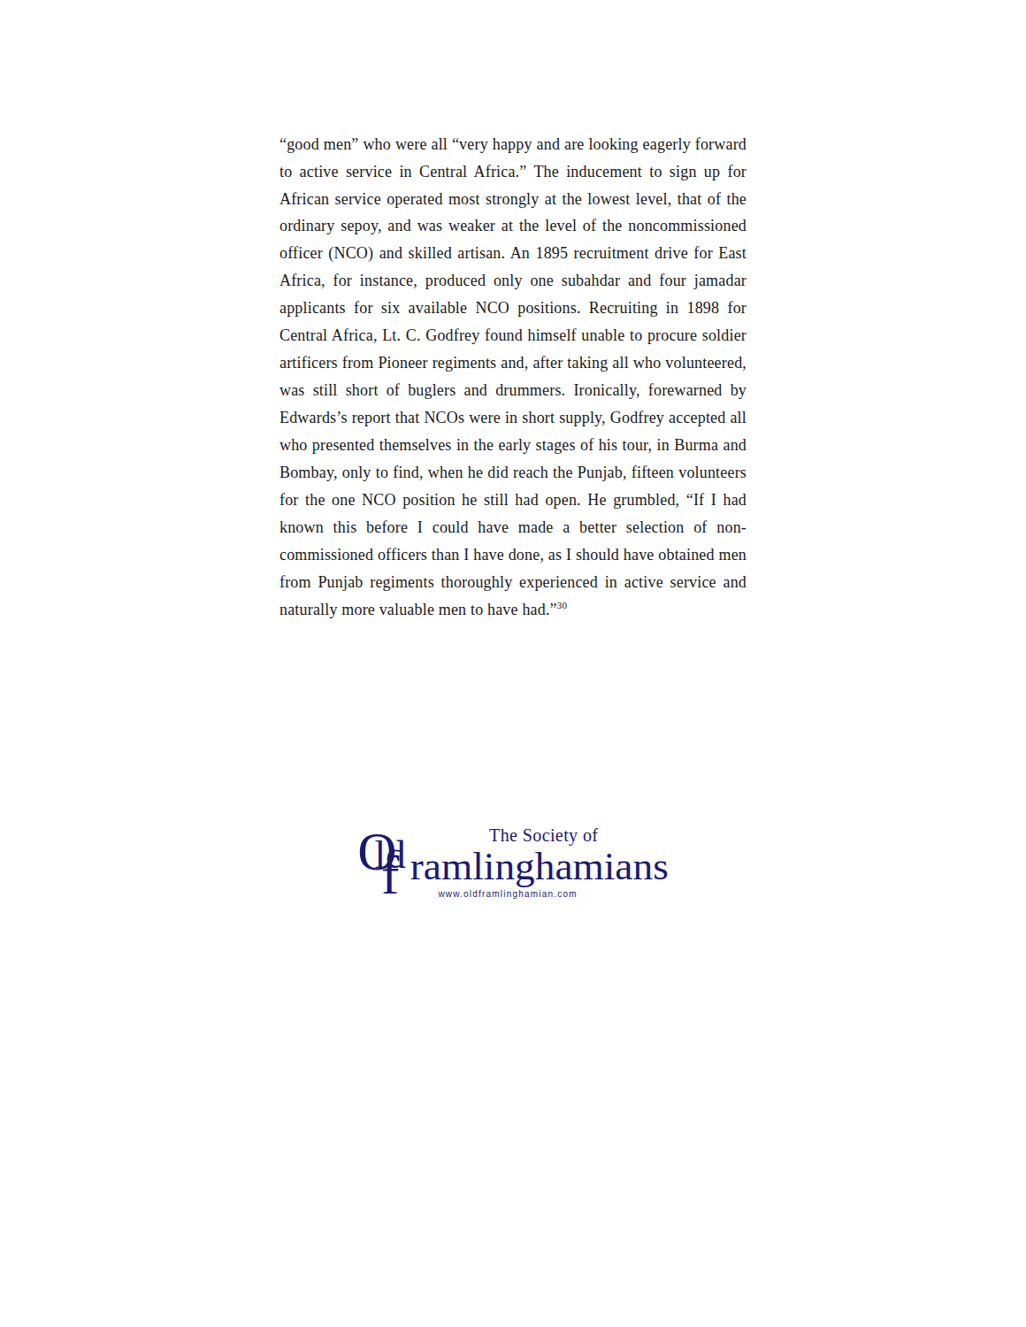“good men” who were all “very happy and are looking eagerly forward to active service in Central Africa.” The inducement to sign up for African service operated most strongly at the lowest level, that of the ordinary sepoy, and was weaker at the level of the noncommissioned officer (NCO) and skilled artisan. An 1895 recruitment drive for East Africa, for instance, produced only one subahdar and four jamadar applicants for six available NCO positions. Recruiting in 1898 for Central Africa, Lt. C. Godfrey found himself unable to procure soldier artificers from Pioneer regiments and, after taking all who volunteered, was still short of buglers and drummers. Ironically, forewarned by Edwards’s report that NCOs were in short supply, Godfrey accepted all who presented themselves in the early stages of his tour, in Burma and Bombay, only to find, when he did reach the Punjab, fifteen volunteers for the one NCO position he still had open. He grumbled, “If I had known this before I could have made a better selection of non-commissioned officers than I have done, as I should have obtained men from Punjab regiments thoroughly experienced in active service and naturally more valuable men to have had.”30
O
The Society of
ld
f ramlinghamians
www.oldframlinghamian.com